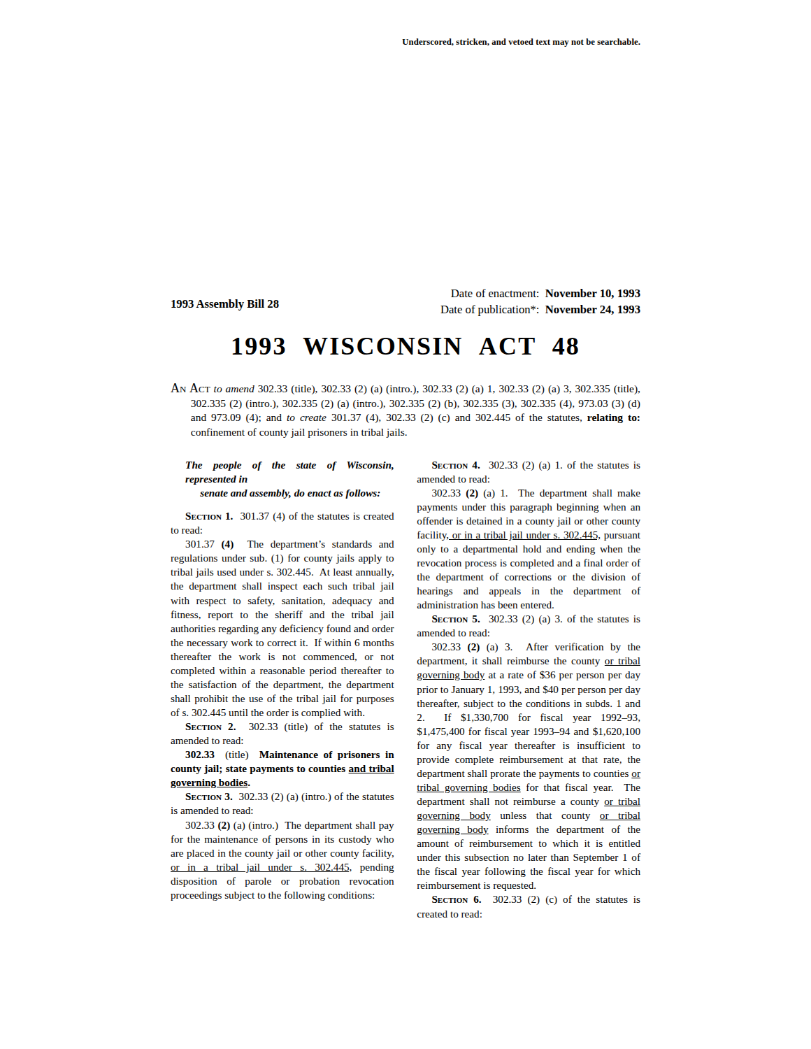Underscored, stricken, and vetoed text may not be searchable.
Date of enactment: November 10, 1993
Date of publication*: November 24, 1993
1993 Assembly Bill 28
1993 WISCONSIN ACT 48
An Act to amend 302.33 (title), 302.33 (2) (a) (intro.), 302.33 (2) (a) 1, 302.33 (2) (a) 3, 302.335 (title), 302.335 (2) (intro.), 302.335 (2) (a) (intro.), 302.335 (2) (b), 302.335 (3), 302.335 (4), 973.03 (3) (d) and 973.09 (4); and to create 301.37 (4), 302.33 (2) (c) and 302.445 of the statutes, relating to: confinement of county jail prisoners in tribal jails.
The people of the state of Wisconsin, represented in senate and assembly, do enact as follows:
Section 1. 301.37 (4) of the statutes is created to read:
301.37 (4) The department’s standards and regulations under sub. (1) for county jails apply to tribal jails used under s. 302.445. At least annually, the department shall inspect each such tribal jail with respect to safety, sanitation, adequacy and fitness, report to the sheriff and the tribal jail authorities regarding any deficiency found and order the necessary work to correct it. If within 6 months thereafter the work is not commenced, or not completed within a reasonable period thereafter to the satisfaction of the department, the department shall prohibit the use of the tribal jail for purposes of s. 302.445 until the order is complied with.
Section 2. 302.33 (title) of the statutes is amended to read:
302.33 (title) Maintenance of prisoners in county jail; state payments to counties and tribal governing bodies.
Section 3. 302.33 (2) (a) (intro.) of the statutes is amended to read:
302.33 (2) (a) (intro.) The department shall pay for the maintenance of persons in its custody who are placed in the county jail or other county facility, or in a tribal jail under s. 302.445, pending disposition of parole or probation revocation proceedings subject to the following conditions:
Section 4. 302.33 (2) (a) 1. of the statutes is amended to read:
302.33 (2) (a) 1. The department shall make payments under this paragraph beginning when an offender is detained in a county jail or other county facility, or in a tribal jail under s. 302.445, pursuant only to a departmental hold and ending when the revocation process is completed and a final order of the department of corrections or the division of hearings and appeals in the department of administration has been entered.
Section 5. 302.33 (2) (a) 3. of the statutes is amended to read:
302.33 (2) (a) 3. After verification by the department, it shall reimburse the county or tribal governing body at a rate of $36 per person per day prior to January 1, 1993, and $40 per person per day thereafter, subject to the conditions in subds. 1 and 2. If $1,330,700 for fiscal year 1992–93, $1,475,400 for fiscal year 1993–94 and $1,620,100 for any fiscal year thereafter is insufficient to provide complete reimbursement at that rate, the department shall prorate the payments to counties or tribal governing bodies for that fiscal year. The department shall not reimburse a county or tribal governing body unless that county or tribal governing body informs the department of the amount of reimbursement to which it is entitled under this subsection no later than September 1 of the fiscal year following the fiscal year for which reimbursement is requested.
Section 6. 302.33 (2) (c) of the statutes is created to read: